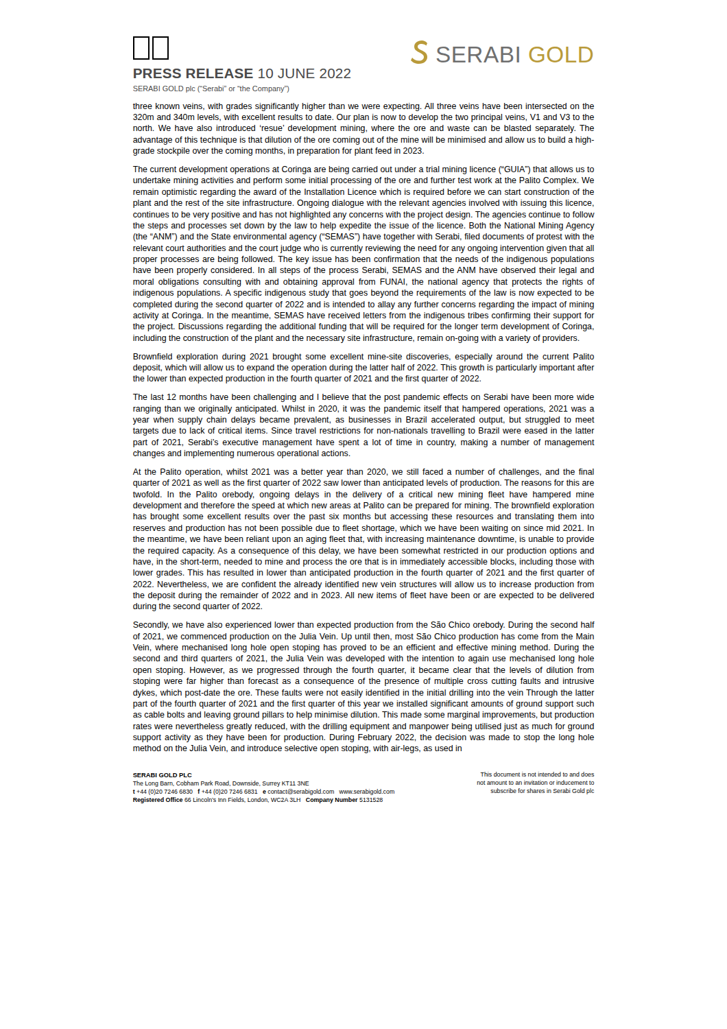PRESS RELEASE 10 JUNE 2022
SERABI GOLD plc (“Serabi” or “the Company”)
SERABI GOLD
three known veins, with grades significantly higher than we were expecting. All three veins have been intersected on the 320m and 340m levels, with excellent results to date. Our plan is now to develop the two principal veins, V1 and V3 to the north. We have also introduced ‘resue’ development mining, where the ore and waste can be blasted separately. The advantage of this technique is that dilution of the ore coming out of the mine will be minimised and allow us to build a high-grade stockpile over the coming months, in preparation for plant feed in 2023.
The current development operations at Coringa are being carried out under a trial mining licence (“GUIA”) that allows us to undertake mining activities and perform some initial processing of the ore and further test work at the Palito Complex. We remain optimistic regarding the award of the Installation Licence which is required before we can start construction of the plant and the rest of the site infrastructure. Ongoing dialogue with the relevant agencies involved with issuing this licence, continues to be very positive and has not highlighted any concerns with the project design. The agencies continue to follow the steps and processes set down by the law to help expedite the issue of the licence. Both the National Mining Agency (the “ANM”) and the State environmental agency (“SEMAS”) have together with Serabi, filed documents of protest with the relevant court authorities and the court judge who is currently reviewing the need for any ongoing intervention given that all proper processes are being followed. The key issue has been confirmation that the needs of the indigenous populations have been properly considered. In all steps of the process Serabi, SEMAS and the ANM have observed their legal and moral obligations consulting with and obtaining approval from FUNAI, the national agency that protects the rights of indigenous populations. A specific indigenous study that goes beyond the requirements of the law is now expected to be completed during the second quarter of 2022 and is intended to allay any further concerns regarding the impact of mining activity at Coringa. In the meantime, SEMAS have received letters from the indigenous tribes confirming their support for the project. Discussions regarding the additional funding that will be required for the longer term development of Coringa, including the construction of the plant and the necessary site infrastructure, remain on-going with a variety of providers.
Brownfield exploration during 2021 brought some excellent mine-site discoveries, especially around the current Palito deposit, which will allow us to expand the operation during the latter half of 2022. This growth is particularly important after the lower than expected production in the fourth quarter of 2021 and the first quarter of 2022.
The last 12 months have been challenging and I believe that the post pandemic effects on Serabi have been more wide ranging than we originally anticipated. Whilst in 2020, it was the pandemic itself that hampered operations, 2021 was a year when supply chain delays became prevalent, as businesses in Brazil accelerated output, but struggled to meet targets due to lack of critical items. Since travel restrictions for non-nationals travelling to Brazil were eased in the latter part of 2021, Serabi’s executive management have spent a lot of time in country, making a number of management changes and implementing numerous operational actions.
At the Palito operation, whilst 2021 was a better year than 2020, we still faced a number of challenges, and the final quarter of 2021 as well as the first quarter of 2022 saw lower than anticipated levels of production. The reasons for this are twofold. In the Palito orebody, ongoing delays in the delivery of a critical new mining fleet have hampered mine development and therefore the speed at which new areas at Palito can be prepared for mining. The brownfield exploration has brought some excellent results over the past six months but accessing these resources and translating them into reserves and production has not been possible due to fleet shortage, which we have been waiting on since mid 2021. In the meantime, we have been reliant upon an aging fleet that, with increasing maintenance downtime, is unable to provide the required capacity. As a consequence of this delay, we have been somewhat restricted in our production options and have, in the short-term, needed to mine and process the ore that is in immediately accessible blocks, including those with lower grades. This has resulted in lower than anticipated production in the fourth quarter of 2021 and the first quarter of 2022. Nevertheless, we are confident the already identified new vein structures will allow us to increase production from the deposit during the remainder of 2022 and in 2023. All new items of fleet have been or are expected to be delivered during the second quarter of 2022.
Secondly, we have also experienced lower than expected production from the São Chico orebody. During the second half of 2021, we commenced production on the Julia Vein. Up until then, most São Chico production has come from the Main Vein, where mechanised long hole open stoping has proved to be an efficient and effective mining method. During the second and third quarters of 2021, the Julia Vein was developed with the intention to again use mechanised long hole open stoping. However, as we progressed through the fourth quarter, it became clear that the levels of dilution from stoping were far higher than forecast as a consequence of the presence of multiple cross cutting faults and intrusive dykes, which post-date the ore. These faults were not easily identified in the initial drilling into the vein Through the latter part of the fourth quarter of 2021 and the first quarter of this year we installed significant amounts of ground support such as cable bolts and leaving ground pillars to help minimise dilution. This made some marginal improvements, but production rates were nevertheless greatly reduced, with the drilling equipment and manpower being utilised just as much for ground support activity as they have been for production. During February 2022, the decision was made to stop the long hole method on the Julia Vein, and introduce selective open stoping, with air-legs, as used in
SERABI GOLD PLC
The Long Barn, Cobham Park Road, Downside, Surrey KT11 3NE
t +44 (0)20 7246 6830 f +44 (0)20 7246 6831 e contact@serabigold.com www.serabigold.com
Registered Office 66 Lincoln’s Inn Fields, London, WC2A 3LH Company Number 5131528
This document is not intended to and does
not amount to an invitation or inducement to
subscribe for shares in Serabi Gold plc